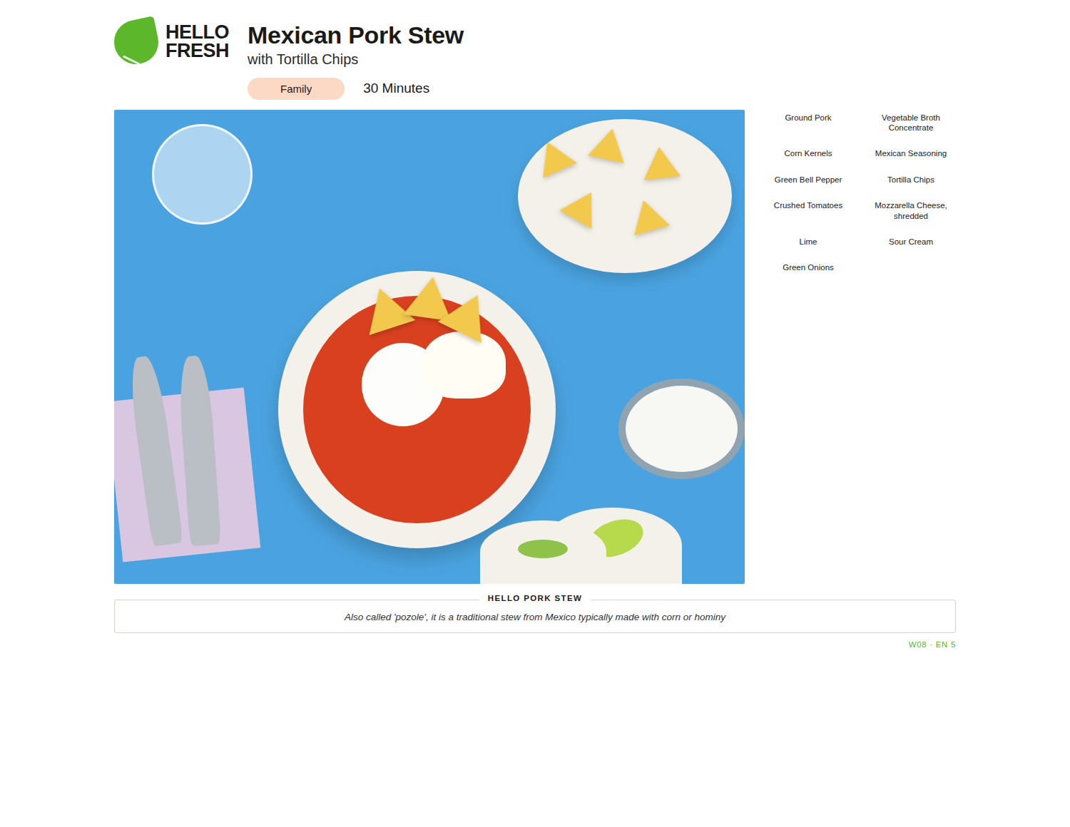Hello
Fresh
Mexican Pork Stew
with Tortilla Chips
Family 30 Minutes
Ground Pork
Vegetable Broth Concentrate
Corn Kernels
Mexican Seasoning
Green Bell Pepper
Tortilla Chips
Crushed Tomatoes
Mozzarella Cheese, shredded
Lime
Sour Cream
Green Onions
HELLO PORK STEW
Also called 'pozole', it is a traditional stew from Mexico typically made with corn or hominy
W08 · EN 5